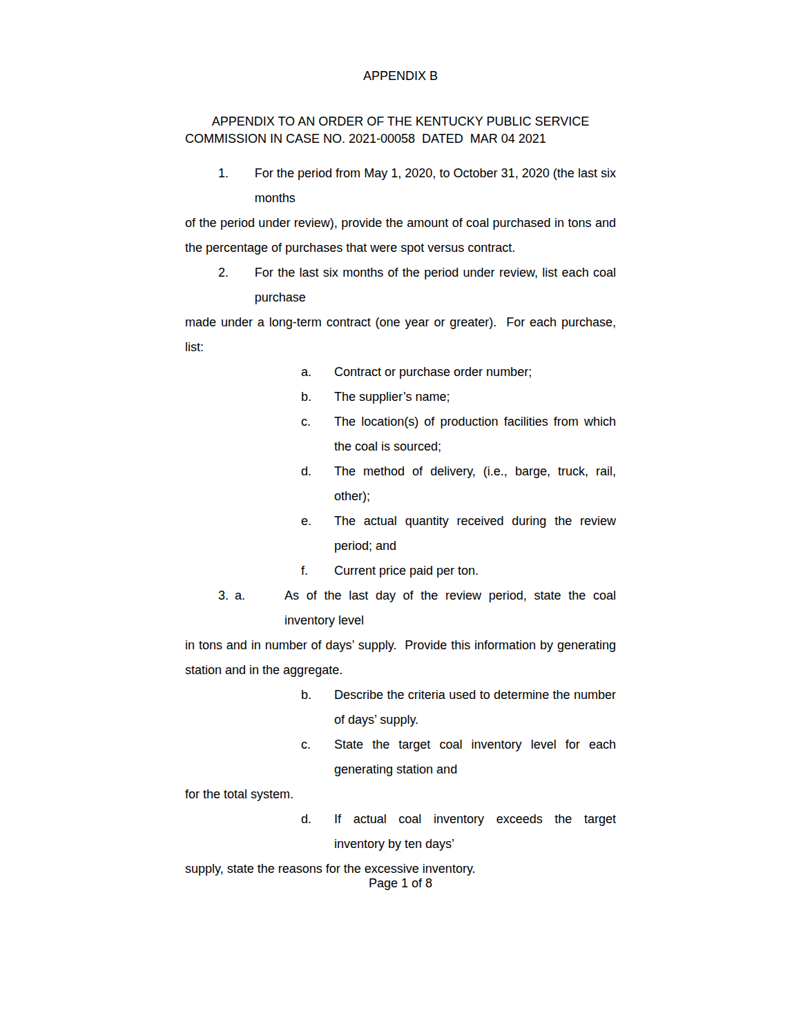APPENDIX B
APPENDIX TO AN ORDER OF THE KENTUCKY PUBLIC SERVICE COMMISSION IN CASE NO. 2021-00058 DATED MAR 04 2021
1.
For the period from May 1, 2020, to October 31, 2020 (the last six months
of the period under review), provide the amount of coal purchased in tons and the percentage of purchases that were spot versus contract.
2.
For the last six months of the period under review, list each coal purchase
made under a long-term contract (one year or greater). For each purchase, list:
a.
Contract or purchase order number;
b.
The supplier’s name;
c.
The location(s) of production facilities from which the coal is sourced;
d.
The method of delivery, (i.e., barge, truck, rail, other);
e.
The actual quantity received during the review period; and
f.
Current price paid per ton.
3.
a.
As of the last day of the review period, state the coal inventory level
in tons and in number of days’ supply. Provide this information by generating station and in the aggregate.
b.
Describe the criteria used to determine the number of days’ supply.
c.
State the target coal inventory level for each generating station and
for the total system.
d.
If actual coal inventory exceeds the target inventory by ten days’
supply, state the reasons for the excessive inventory.
Page 1 of 8